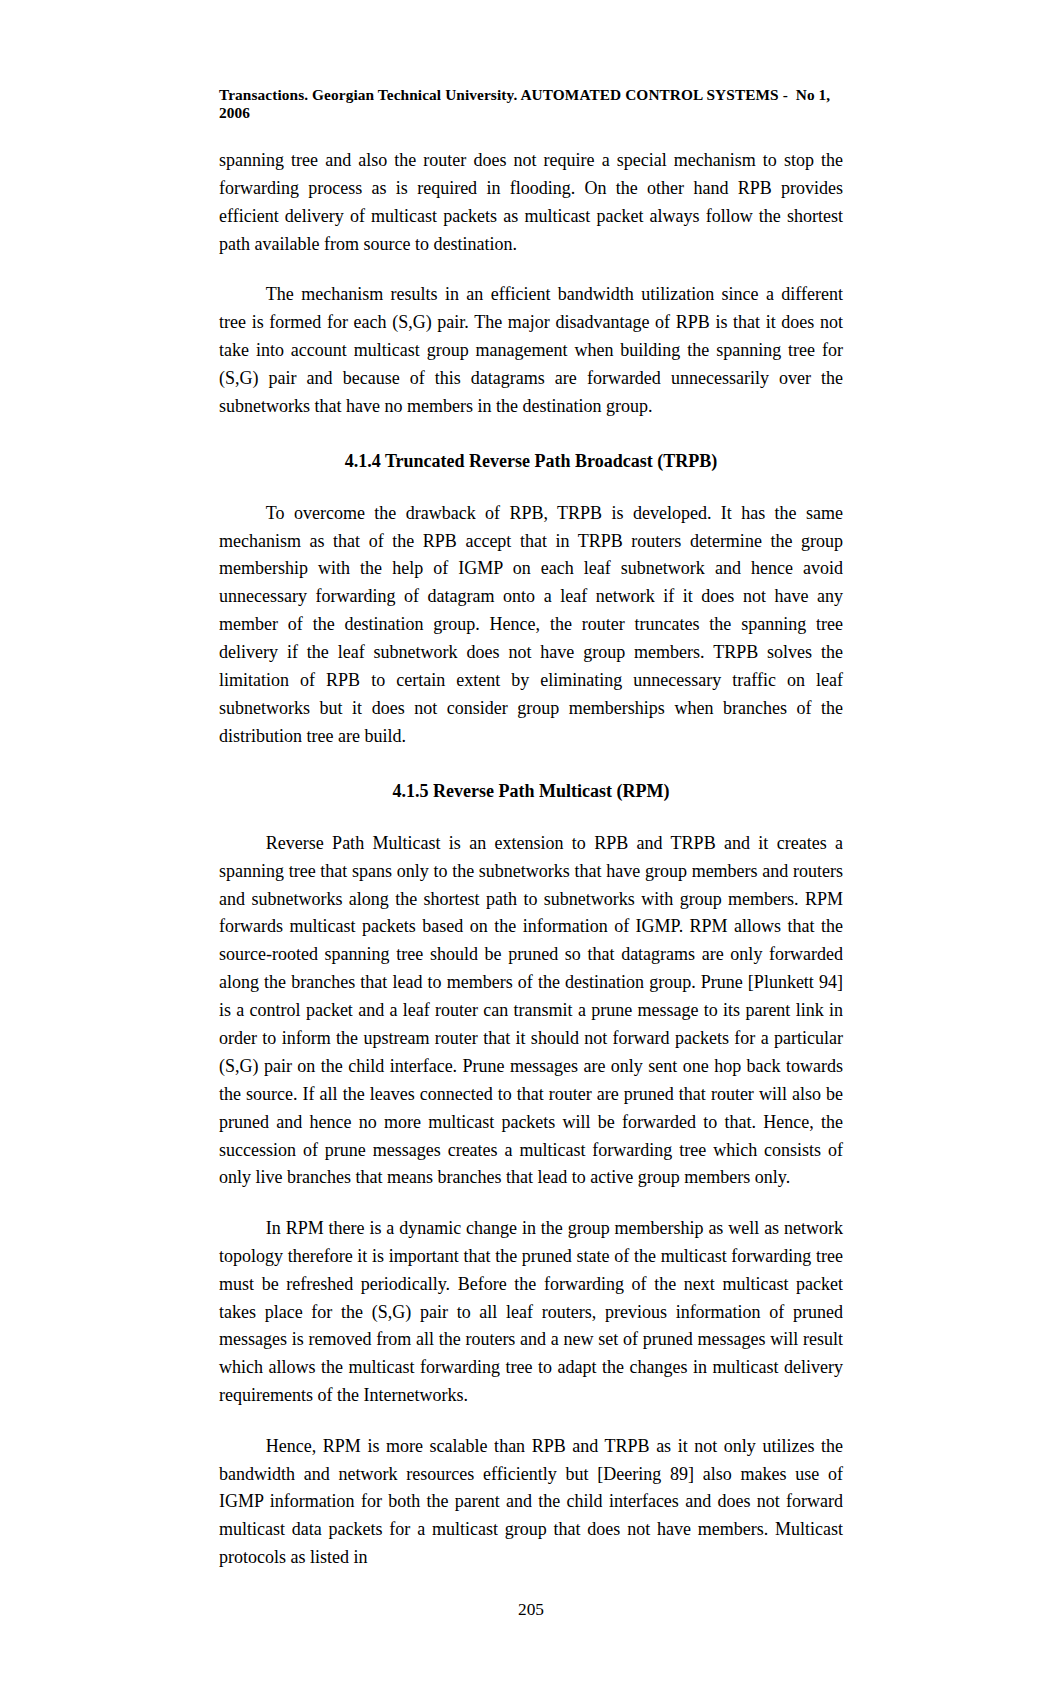Transactions. Georgian Technical University. AUTOMATED CONTROL SYSTEMS - No 1, 2006
spanning tree and also the router does not require a special mechanism to stop the forwarding process as is required in flooding. On the other hand RPB provides efficient delivery of multicast packets as multicast packet always follow the shortest path available from source to destination.
The mechanism results in an efficient bandwidth utilization since a different tree is formed for each (S,G) pair. The major disadvantage of RPB is that it does not take into account multicast group management when building the spanning tree for (S,G) pair and because of this datagrams are forwarded unnecessarily over the subnetworks that have no members in the destination group.
4.1.4 Truncated Reverse Path Broadcast (TRPB)
To overcome the drawback of RPB, TRPB is developed. It has the same mechanism as that of the RPB accept that in TRPB routers determine the group membership with the help of IGMP on each leaf subnetwork and hence avoid unnecessary forwarding of datagram onto a leaf network if it does not have any member of the destination group. Hence, the router truncates the spanning tree delivery if the leaf subnetwork does not have group members. TRPB solves the limitation of RPB to certain extent by eliminating unnecessary traffic on leaf subnetworks but it does not consider group memberships when branches of the distribution tree are build.
4.1.5 Reverse Path Multicast (RPM)
Reverse Path Multicast is an extension to RPB and TRPB and it creates a spanning tree that spans only to the subnetworks that have group members and routers and subnetworks along the shortest path to subnetworks with group members. RPM forwards multicast packets based on the information of IGMP. RPM allows that the source-rooted spanning tree should be pruned so that datagrams are only forwarded along the branches that lead to members of the destination group. Prune [Plunkett 94] is a control packet and a leaf router can transmit a prune message to its parent link in order to inform the upstream router that it should not forward packets for a particular (S,G) pair on the child interface. Prune messages are only sent one hop back towards the source. If all the leaves connected to that router are pruned that router will also be pruned and hence no more multicast packets will be forwarded to that. Hence, the succession of prune messages creates a multicast forwarding tree which consists of only live branches that means branches that lead to active group members only.
In RPM there is a dynamic change in the group membership as well as network topology therefore it is important that the pruned state of the multicast forwarding tree must be refreshed periodically. Before the forwarding of the next multicast packet takes place for the (S,G) pair to all leaf routers, previous information of pruned messages is removed from all the routers and a new set of pruned messages will result which allows the multicast forwarding tree to adapt the changes in multicast delivery requirements of the Internetworks.
Hence, RPM is more scalable than RPB and TRPB as it not only utilizes the bandwidth and network resources efficiently but [Deering 89] also makes use of IGMP information for both the parent and the child interfaces and does not forward multicast data packets for a multicast group that does not have members. Multicast protocols as listed in
205